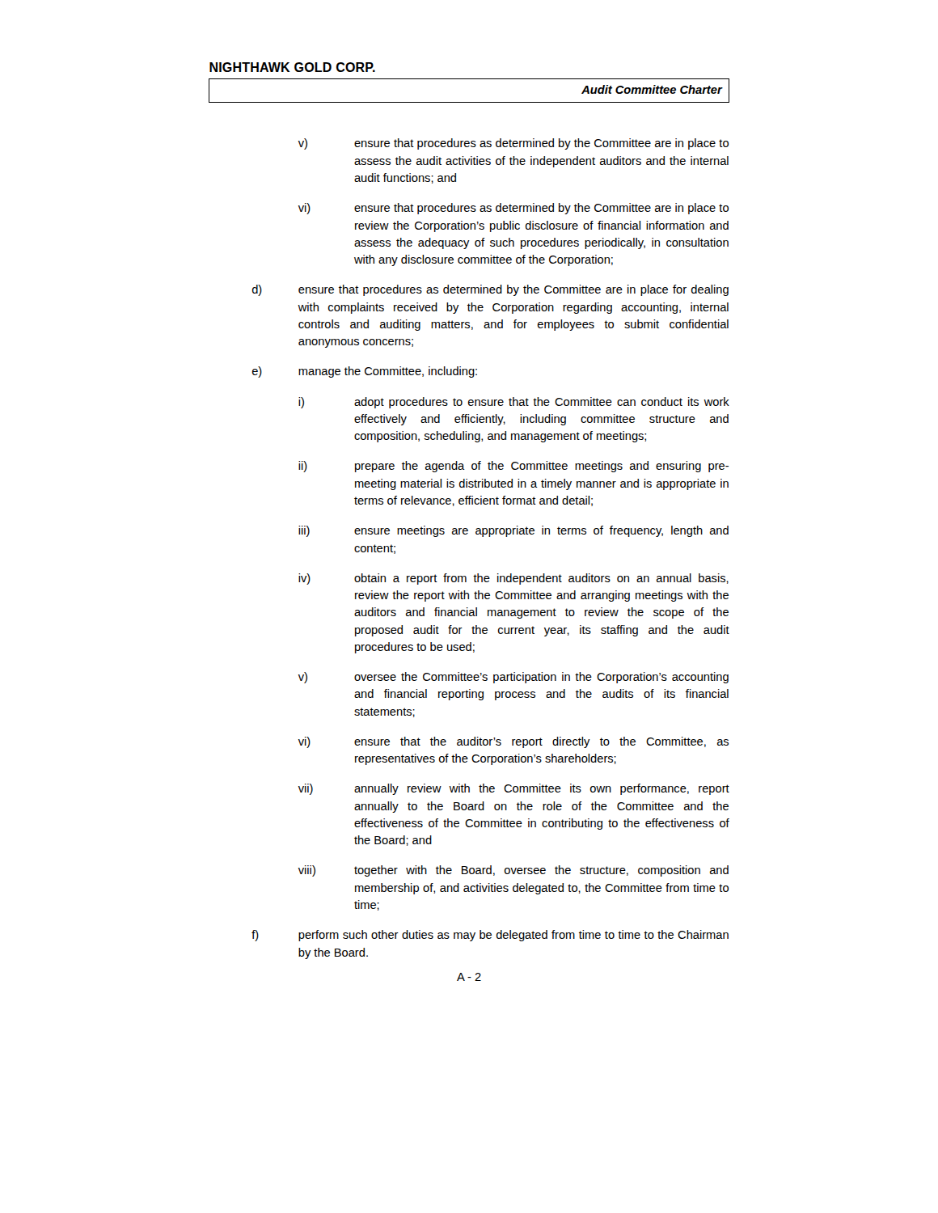NIGHTHAWK GOLD CORP.
Audit Committee Charter
v) ensure that procedures as determined by the Committee are in place to assess the audit activities of the independent auditors and the internal audit functions; and
vi) ensure that procedures as determined by the Committee are in place to review the Corporation’s public disclosure of financial information and assess the adequacy of such procedures periodically, in consultation with any disclosure committee of the Corporation;
d) ensure that procedures as determined by the Committee are in place for dealing with complaints received by the Corporation regarding accounting, internal controls and auditing matters, and for employees to submit confidential anonymous concerns;
e) manage the Committee, including:
i) adopt procedures to ensure that the Committee can conduct its work effectively and efficiently, including committee structure and composition, scheduling, and management of meetings;
ii) prepare the agenda of the Committee meetings and ensuring pre-meeting material is distributed in a timely manner and is appropriate in terms of relevance, efficient format and detail;
iii) ensure meetings are appropriate in terms of frequency, length and content;
iv) obtain a report from the independent auditors on an annual basis, review the report with the Committee and arranging meetings with the auditors and financial management to review the scope of the proposed audit for the current year, its staffing and the audit procedures to be used;
v) oversee the Committee’s participation in the Corporation’s accounting and financial reporting process and the audits of its financial statements;
vi) ensure that the auditor’s report directly to the Committee, as representatives of the Corporation’s shareholders;
vii) annually review with the Committee its own performance, report annually to the Board on the role of the Committee and the effectiveness of the Committee in contributing to the effectiveness of the Board; and
viii) together with the Board, oversee the structure, composition and membership of, and activities delegated to, the Committee from time to time;
f) perform such other duties as may be delegated from time to time to the Chairman by the Board.
A - 2